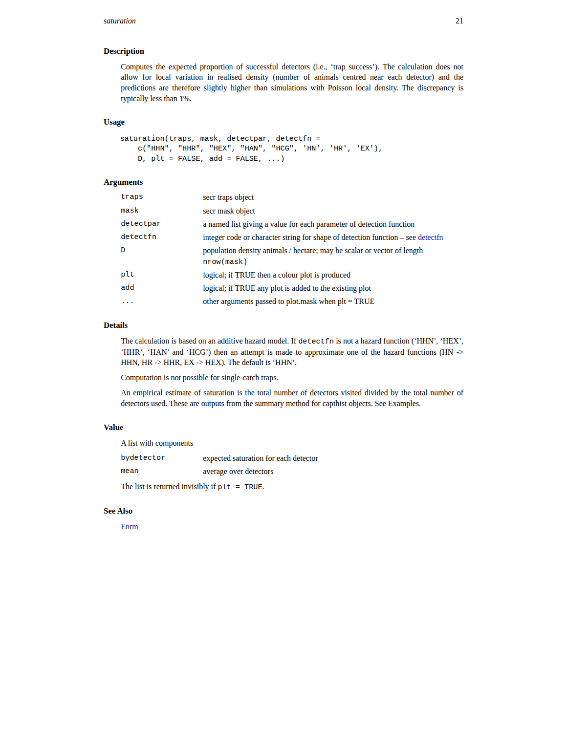saturation 21
Description
Computes the expected proportion of successful detectors (i.e., ‘trap success’). The calculation does not allow for local variation in realised density (number of animals centred near each detector) and the predictions are therefore slightly higher than simulations with Poisson local density. The discrepancy is typically less than 1%.
Usage
saturation(traps, mask, detectpar, detectfn =
    c("HHN", "HHR", "HEX", "HAN", "HCG", 'HN', 'HR', 'EX'),
    D, plt = FALSE, add = FALSE, ...)
Arguments
traps
secr traps object
mask
secr mask object
detectpar
a named list giving a value for each parameter of detection function
detectfn
integer code or character string for shape of detection function – see detectfn
D
population density animals / hectare; may be scalar or vector of length nrow(mask)
plt
logical; if TRUE then a colour plot is produced
add
logical; if TRUE any plot is added to the existing plot
...
other arguments passed to plot.mask when plt = TRUE
Details
The calculation is based on an additive hazard model. If detectfn is not a hazard function (‘HHN’, ‘HEX’, ‘HHR’, ‘HAN’ and ‘HCG’) then an attempt is made to approximate one of the hazard functions (HN -> HHN, HR -> HHR, EX -> HEX). The default is ‘HHN’.
Computation is not possible for single-catch traps.
An empirical estimate of saturation is the total number of detectors visited divided by the total number of detectors used. These are outputs from the summary method for capthist objects. See Examples.
Value
A list with components
bydetector
expected saturation for each detector
mean
average over detectors
The list is returned invisibly if plt = TRUE.
See Also
Enrm